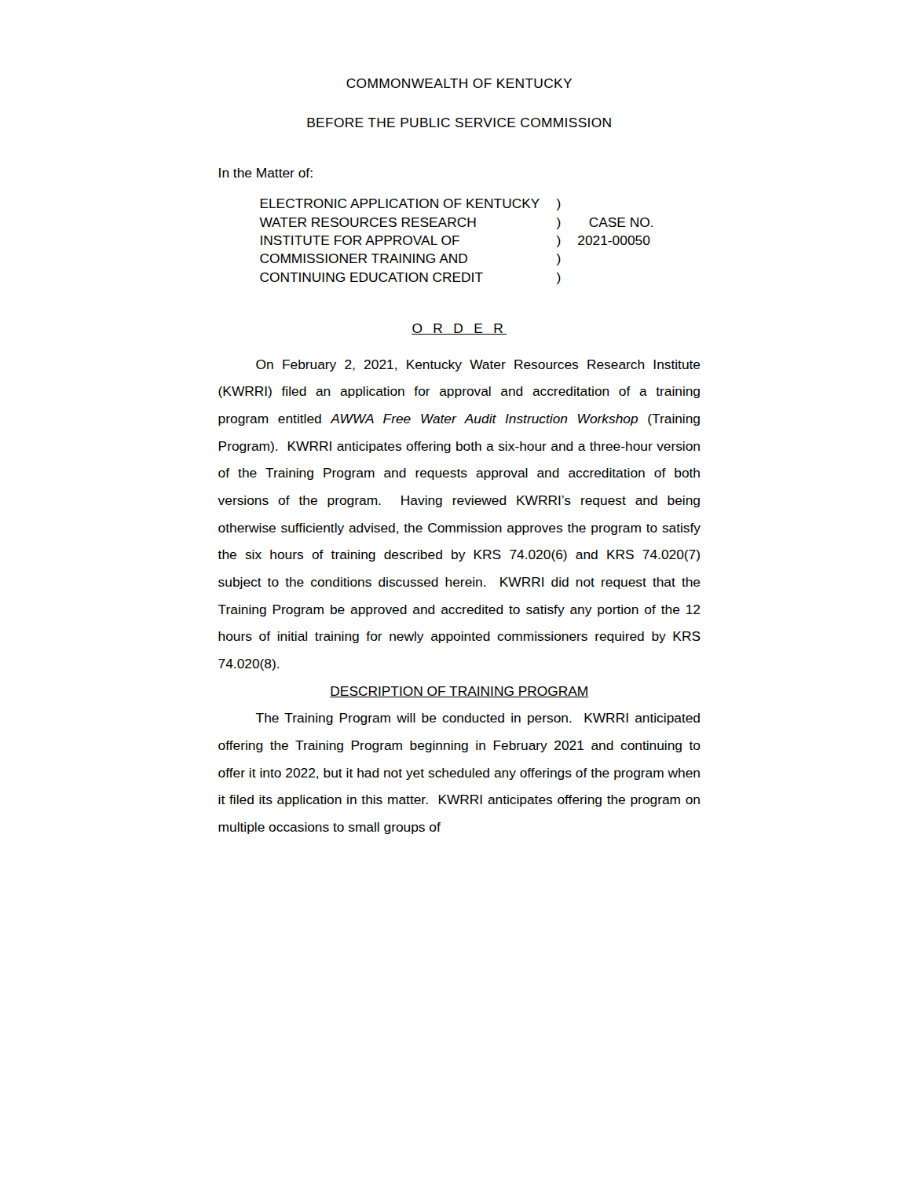COMMONWEALTH OF KENTUCKY
BEFORE THE PUBLIC SERVICE COMMISSION
In the Matter of:
| ELECTRONIC APPLICATION OF KENTUCKY | ) | |
| WATER RESOURCES RESEARCH | ) | CASE NO. |
| INSTITUTE FOR APPROVAL OF | ) | 2021-00050 |
| COMMISSIONER TRAINING AND | ) | |
| CONTINUING EDUCATION CREDIT | ) | |
O R D E R
On February 2, 2021, Kentucky Water Resources Research Institute (KWRRI) filed an application for approval and accreditation of a training program entitled AWWA Free Water Audit Instruction Workshop (Training Program). KWRRI anticipates offering both a six-hour and a three-hour version of the Training Program and requests approval and accreditation of both versions of the program. Having reviewed KWRRI’s request and being otherwise sufficiently advised, the Commission approves the program to satisfy the six hours of training described by KRS 74.020(6) and KRS 74.020(7) subject to the conditions discussed herein. KWRRI did not request that the Training Program be approved and accredited to satisfy any portion of the 12 hours of initial training for newly appointed commissioners required by KRS 74.020(8).
DESCRIPTION OF TRAINING PROGRAM
The Training Program will be conducted in person. KWRRI anticipated offering the Training Program beginning in February 2021 and continuing to offer it into 2022, but it had not yet scheduled any offerings of the program when it filed its application in this matter. KWRRI anticipates offering the program on multiple occasions to small groups of